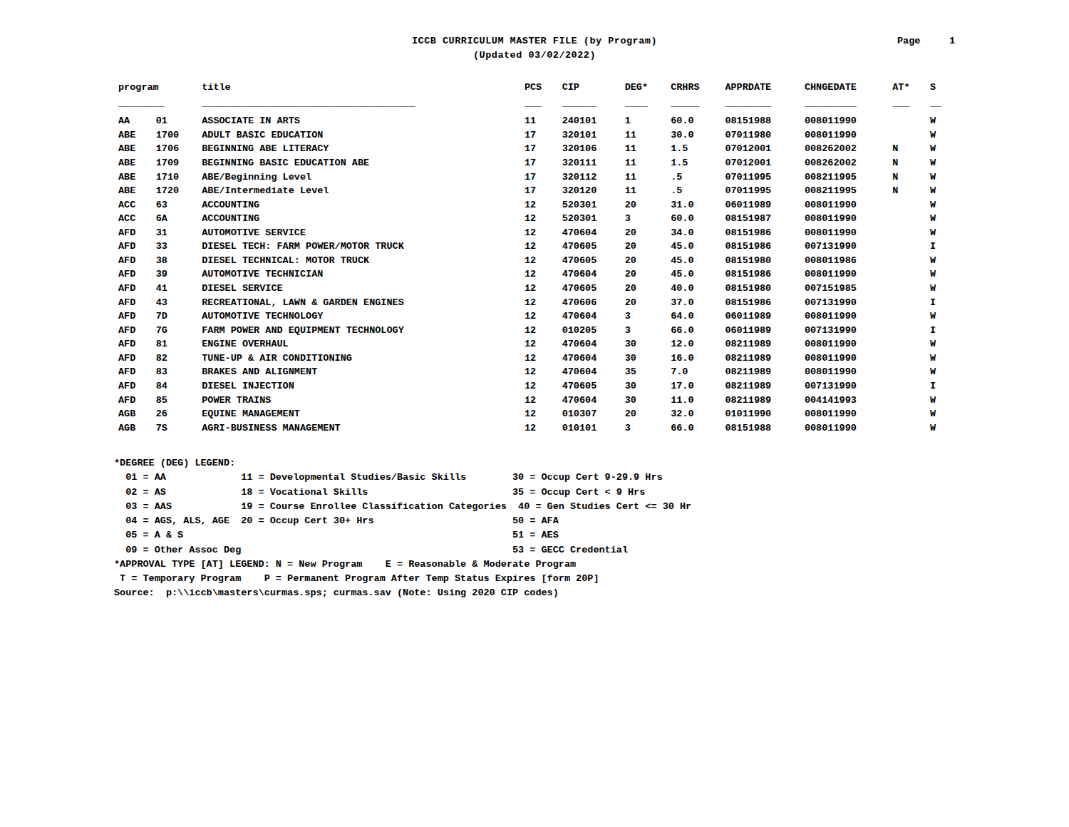Page 1
ICCB CURRICULUM MASTER FILE (by Program)
(Updated 03/02/2022)
| program | title | PCS | CIP | DEG* | CRHRS | APPRDATE | CHNGEDATE | AT* | S |
| --- | --- | --- | --- | --- | --- | --- | --- | --- | --- |
| ________ | _____________________________________ | ___ | ______ | ____ | _____ | ________ | _________ | ___ | __ |
| AA | 01 | ASSOCIATE IN ARTS | 11 | 240101 | 1 | 60.0 | 08151988 | 008011990 | | W |
| ABE | 1700 | ADULT BASIC EDUCATION | 17 | 320101 | 11 | 30.0 | 07011980 | 008011990 | | W |
| ABE | 1706 | BEGINNING ABE LITERACY | 17 | 320106 | 11 | 1.5 | 07012001 | 008262002 | N | W |
| ABE | 1709 | BEGINNING BASIC EDUCATION ABE | 17 | 320111 | 11 | 1.5 | 07012001 | 008262002 | N | W |
| ABE | 1710 | ABE/Beginning Level | 17 | 320112 | 11 | .5 | 07011995 | 008211995 | N | W |
| ABE | 1720 | ABE/Intermediate Level | 17 | 320120 | 11 | .5 | 07011995 | 008211995 | N | W |
| ACC | 63 | ACCOUNTING | 12 | 520301 | 20 | 31.0 | 06011989 | 008011990 | | W |
| ACC | 6A | ACCOUNTING | 12 | 520301 | 3 | 60.0 | 08151987 | 008011990 | | W |
| AFD | 31 | AUTOMOTIVE SERVICE | 12 | 470604 | 20 | 34.0 | 08151986 | 008011990 | | W |
| AFD | 33 | DIESEL TECH: FARM POWER/MOTOR TRUCK | 12 | 470605 | 20 | 45.0 | 08151986 | 007131990 | | I |
| AFD | 38 | DIESEL TECHNICAL: MOTOR TRUCK | 12 | 470605 | 20 | 45.0 | 08151980 | 008011986 | | W |
| AFD | 39 | AUTOMOTIVE TECHNICIAN | 12 | 470604 | 20 | 45.0 | 08151986 | 008011990 | | W |
| AFD | 41 | DIESEL SERVICE | 12 | 470605 | 20 | 40.0 | 08151980 | 007151985 | | W |
| AFD | 43 | RECREATIONAL, LAWN & GARDEN ENGINES | 12 | 470606 | 20 | 37.0 | 08151986 | 007131990 | | I |
| AFD | 7D | AUTOMOTIVE TECHNOLOGY | 12 | 470604 | 3 | 64.0 | 06011989 | 008011990 | | W |
| AFD | 7G | FARM POWER AND EQUIPMENT TECHNOLOGY | 12 | 010205 | 3 | 66.0 | 06011989 | 007131990 | | I |
| AFD | 81 | ENGINE OVERHAUL | 12 | 470604 | 30 | 12.0 | 08211989 | 008011990 | | W |
| AFD | 82 | TUNE-UP & AIR CONDITIONING | 12 | 470604 | 30 | 16.0 | 08211989 | 008011990 | | W |
| AFD | 83 | BRAKES AND ALIGNMENT | 12 | 470604 | 35 | 7.0 | 08211989 | 008011990 | | W |
| AFD | 84 | DIESEL INJECTION | 12 | 470605 | 30 | 17.0 | 08211989 | 007131990 | | I |
| AFD | 85 | POWER TRAINS | 12 | 470604 | 30 | 11.0 | 08211989 | 004141993 | | W |
| AGB | 26 | EQUINE MANAGEMENT | 12 | 010307 | 20 | 32.0 | 01011990 | 008011990 | | W |
| AGB | 7S | AGRI-BUSINESS MANAGEMENT | 12 | 010101 | 3 | 66.0 | 08151988 | 008011990 | | W |
*DEGREE (DEG) LEGEND: 01 = AA 11 = Developmental Studies/Basic Skills 30 = Occup Cert 9-29.9 Hrs 02 = AS 18 = Vocational Skills 35 = Occup Cert < 9 Hrs 03 = AAS 19 = Course Enrollee Classification Categories 40 = Gen Studies Cert <= 30 Hr 04 = AGS, ALS, AGE 20 = Occup Cert 30+ Hrs 50 = AFA 05 = A & S 51 = AES 09 = Other Assoc Deg 53 = GECC Credential *APPROVAL TYPE [AT] LEGEND: N = New Program E = Reasonable & Moderate Program T = Temporary Program P = Permanent Program After Temp Status Expires [form 20P] Source: p:\\iccb\masters\curmas.sps; curmas.sav (Note: Using 2020 CIP codes)